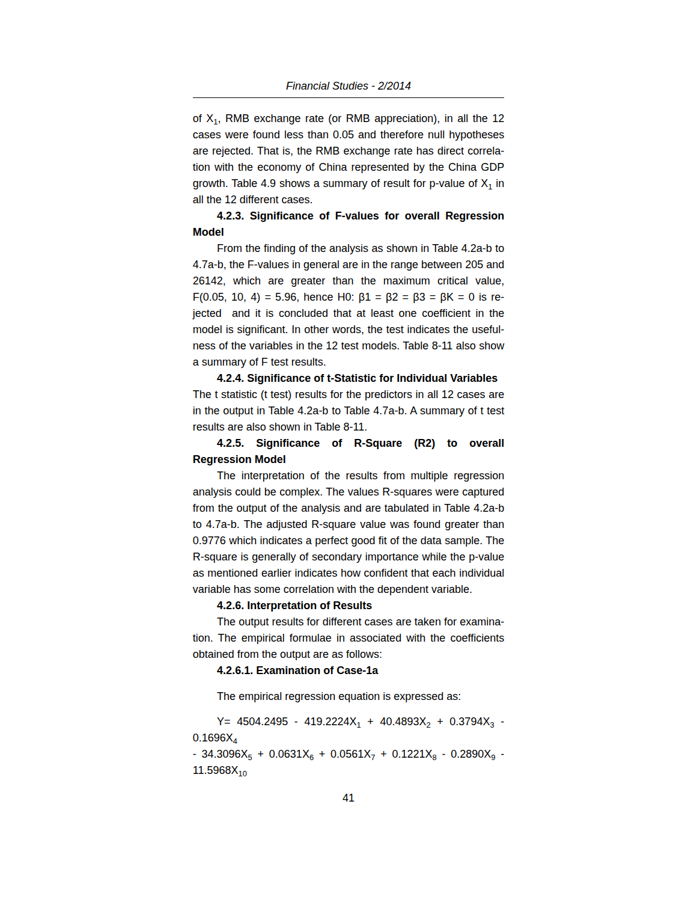Financial Studies - 2/2014
of X1, RMB exchange rate (or RMB appreciation), in all the 12 cases were found less than 0.05 and therefore null hypotheses are rejected. That is, the RMB exchange rate has direct correlation with the economy of China represented by the China GDP growth. Table 4.9 shows a summary of result for p-value of X1 in all the 12 different cases.
4.2.3. Significance of F-values for overall Regression Model
From the finding of the analysis as shown in Table 4.2a-b to 4.7a-b, the F-values in general are in the range between 205 and 26142, which are greater than the maximum critical value, F(0.05, 10, 4) = 5.96, hence H0: β1 = β2 = β3 = βK = 0 is rejected and it is concluded that at least one coefficient in the model is significant. In other words, the test indicates the usefulness of the variables in the 12 test models. Table 8-11 also show a summary of F test results.
4.2.4. Significance of t-Statistic for Individual Variables
The t statistic (t test) results for the predictors in all 12 cases are in the output in Table 4.2a-b to Table 4.7a-b. A summary of t test results are also shown in Table 8-11.
4.2.5. Significance of R-Square (R2) to overall Regression Model
The interpretation of the results from multiple regression analysis could be complex. The values R-squares were captured from the output of the analysis and are tabulated in Table 4.2a-b to 4.7a-b. The adjusted R-square value was found greater than 0.9776 which indicates a perfect good fit of the data sample. The R-square is generally of secondary importance while the p-value as mentioned earlier indicates how confident that each individual variable has some correlation with the dependent variable.
4.2.6. Interpretation of Results
The output results for different cases are taken for examination. The empirical formulae in associated with the coefficients obtained from the output are as follows:
4.2.6.1. Examination of Case-1a
The empirical regression equation is expressed as:
Y= 4504.2495 - 419.2224X1 + 40.4893X2 + 0.3794X3 - 0.1696X4
- 34.3096X5 + 0.0631X6 + 0.0561X7 + 0.1221X8 - 0.2890X9 - 11.5968X10
41